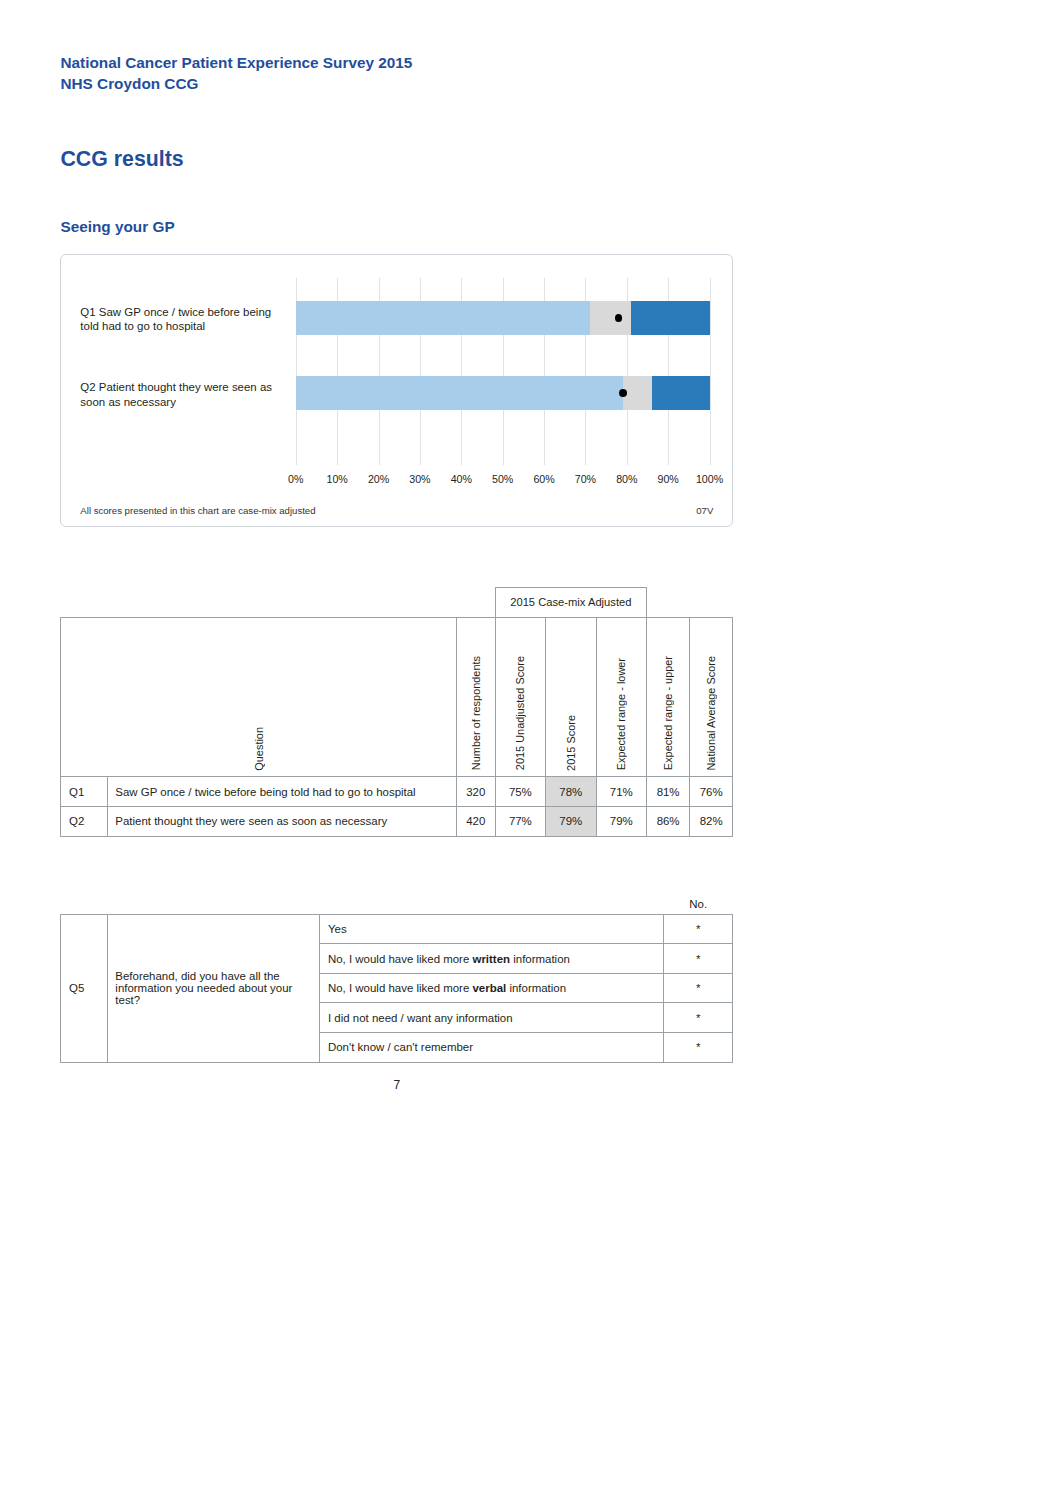National Cancer Patient Experience Survey 2015
NHS Croydon CCG
CCG results
Seeing your GP
Q1 Saw GP once / twice before being told had to go to hospital
Q2 Patient thought they were seen as soon as necessary
0% 10% 20% 30% 40% 50% 60% 70% 80% 90% 100%
All scores presented in this chart are case-mix adjusted
07V
| | | 2015 Case-mix Adjusted | |
| Question | Number of respondents | 2015 Unadjusted Score | 2015 Score | Expected range - lower | Expected range - upper | National Average Score |
| Q1 | Saw GP once / twice before being told had to go to hospital | 320 | 75% | 78% | 71% | 81% | 76% |
| Q2 | Patient thought they were seen as soon as necessary | 420 | 77% | 79% | 79% | 86% | 82% |
| | | | No. |
| Q5 | Beforehand, did you have all the information you needed about your test? | Yes | * |
| No, I would have liked more written information | * |
| No, I would have liked more verbal information | * |
| I did not need / want any information | * |
| Don't know / can't remember | * |
7